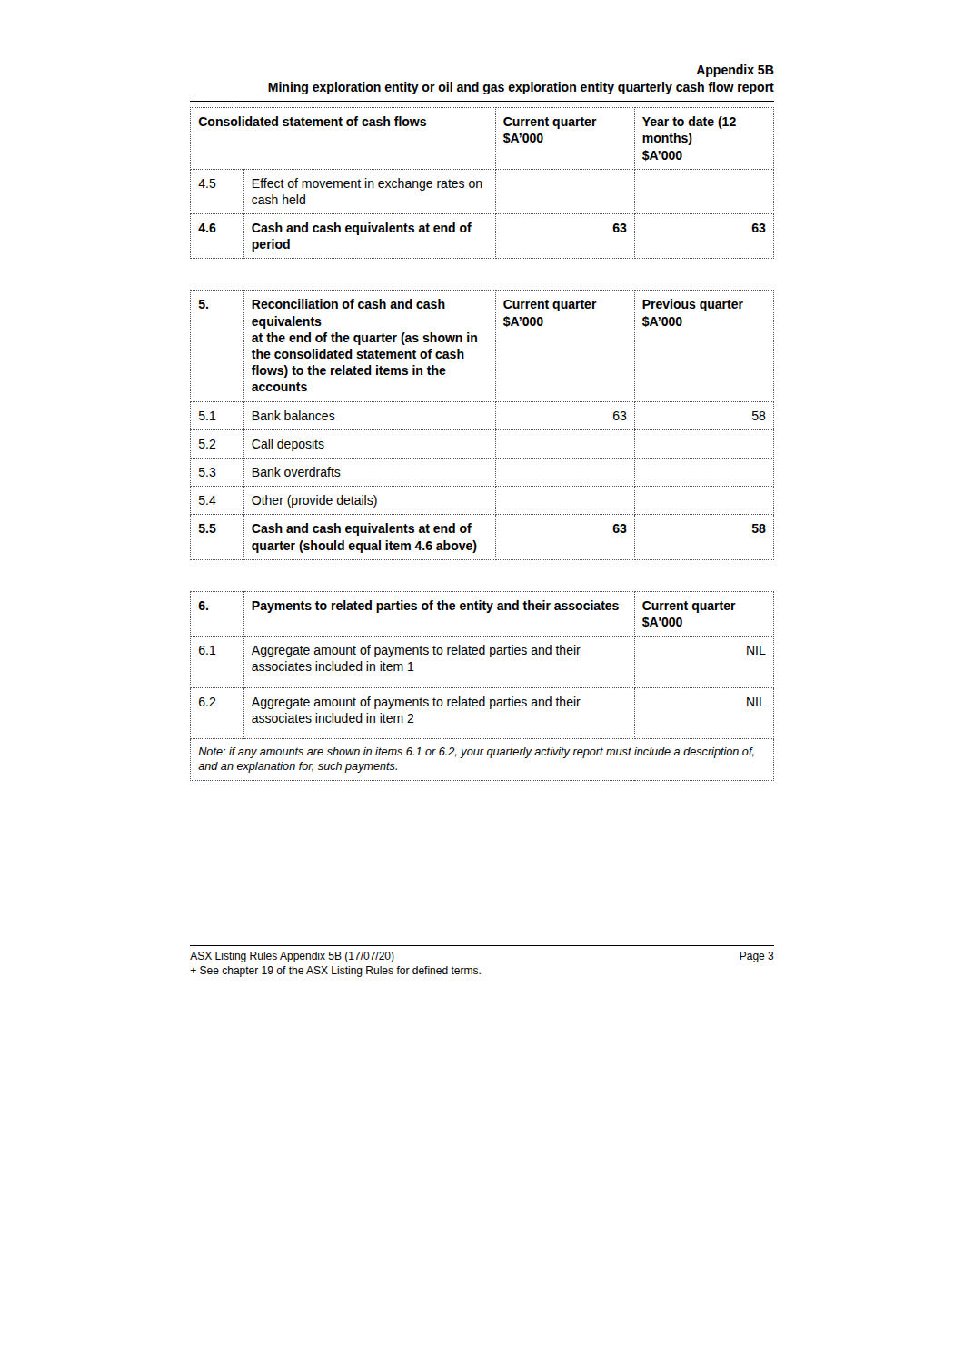Appendix 5B
Mining exploration entity or oil and gas exploration entity quarterly cash flow report
| Consolidated statement of cash flows | Current quarter $A’000 | Year to date (12 months) $A’000 |
| --- | --- | --- |
| 4.5 | Effect of movement in exchange rates on cash held | | |
| 4.6 | Cash and cash equivalents at end of period | 63 | 63 |
| 5. | Reconciliation of cash and cash equivalents at the end of the quarter (as shown in the consolidated statement of cash flows) to the related items in the accounts | Current quarter $A’000 | Previous quarter $A’000 |
| --- | --- | --- | --- |
| 5.1 | Bank balances | 63 | 58 |
| 5.2 | Call deposits | | |
| 5.3 | Bank overdrafts | | |
| 5.4 | Other (provide details) | | |
| 5.5 | Cash and cash equivalents at end of quarter (should equal item 4.6 above) | 63 | 58 |
| 6. | Payments to related parties of the entity and their associates | Current quarter $A'000 |
| --- | --- | --- |
| 6.1 | Aggregate amount of payments to related parties and their associates included in item 1 | NIL |
| 6.2 | Aggregate amount of payments to related parties and their associates included in item 2 | NIL |
| Note: if any amounts are shown in items 6.1 or 6.2, your quarterly activity report must include a description of, and an explanation for, such payments. |
ASX Listing Rules Appendix 5B (17/07/20)
+ See chapter 19 of the ASX Listing Rules for defined terms.
Page 3